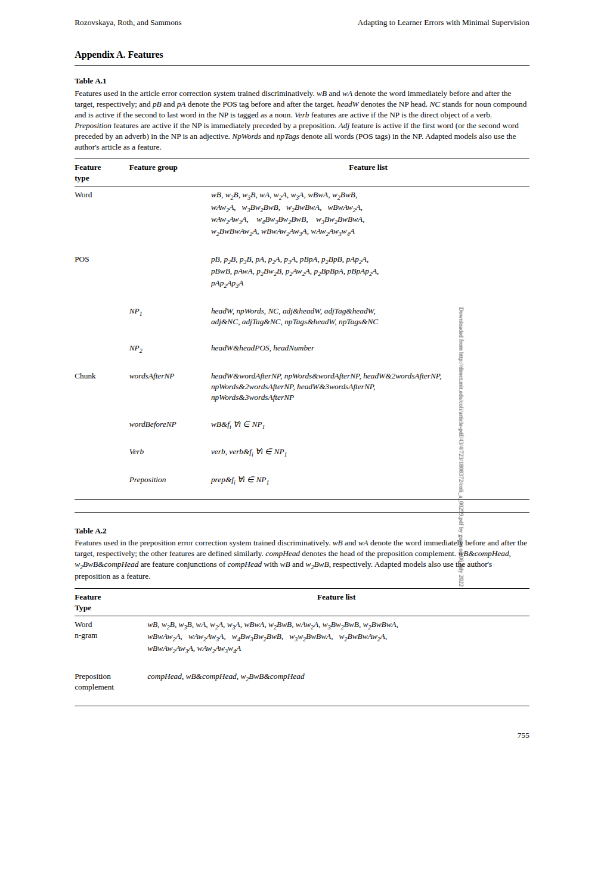Rozovskaya, Roth, and Sammons
Adapting to Learner Errors with Minimal Supervision
Appendix A. Features
Table A.1 Features used in the article error correction system trained discriminatively. wB and wA denote the word immediately before and after the target, respectively; and pB and pA denote the POS tag before and after the target. headW denotes the NP head. NC stands for noun compound and is active if the second to last word in the NP is tagged as a noun. Verb features are active if the NP is the direct object of a verb. Preposition features are active if the NP is immediately preceded by a preposition. Adj feature is active if the first word (or the second word preceded by an adverb) in the NP is an adjective. NpWords and npTags denote all words (POS tags) in the NP. Adapted models also use the author's article as a feature.
| Feature type | Feature group | Feature list |
| --- | --- | --- |
| Word | | wB, w 2 B, w 3 B, wA, w 2 A, w 3 A, wBwA, w 2 BwB, wAw 2 A, w 3 Bw 2 BwB, w 2 BwBwA, wBwAw 2 A, wAw 2 Aw 3 A, w 4 Bw 3 Bw 2 BwB, w 3 Bw 2 BwBwA, w 2 BwBwAw 2 A, wBwAw 2 Aw 3 A, wAw 2 Aw 3 w 4 A |
| POS | | pB, p 2 B, p 3 B, pA, p 2 A, p 3 A, pBpA, p 2 BpB, pAp 2 A, pBwB, pAwA, p 2 Bw 2 B, p 2 Aw 2 A, p 2 BpBpA, pBpAp 2 A, pAp 2 Ap 3 A |
| | NP 1 | headW, npWords, NC, adj&headW, adjTag&headW, adj&NC, adjTag&NC, npTags&headW, npTags&NC |
| | NP 2 | headW&headPOS, headNumber |
| Chunk | wordsAfterNP | headW&wordAfterNP, npWords&wordAfterNP, headW&2wordsAfterNP, npWords&2wordsAfterNP, headW&3wordsAfterNP, npWords&3wordsAfterNP |
| | wordBeforeNP | wB&f i ∀i ∈ NP 1 |
| | Verb | verb, verb&f i ∀i ∈ NP 1 |
| | Preposition | prep&f i ∀i ∈ NP 1 |
Table A.2 Features used in the preposition error correction system trained discriminatively. wB and wA denote the word immediately before and after the target, respectively; the other features are defined similarly. compHead denotes the head of the preposition complement. wB&compHead, w2BwB&compHead are feature conjunctions of compHead with wB and w2BwB, respectively. Adapted models also use the author's preposition as a feature.
| Feature Type | Feature list |
| --- | --- |
| Word n-gram | wB, w 2 B, w 3 B, wA, w 2 A, w 3 A, wBwA, w 2 BwB, wAw 2 A, w 3 Bw 2 BwB, w 2 BwBwA, wBwAw 2 A, wAw 2 Aw 3 A, w 4 Bw 3 Bw 2 BwB, w 3 w 2 BwBwA, w 2 BwBwAw 2 A, wBwAw 2 Aw 3 A, wAw 2 Aw 3 w 4 A |
| Preposition complement | compHead, wB&compHead, w 2 BwB&compHead |
755
Downloaded from http://direct.mit.edu/coli/article-pdf/43/4/723/1808372/coli_a_00299.pdf by guest on 06 July 2022